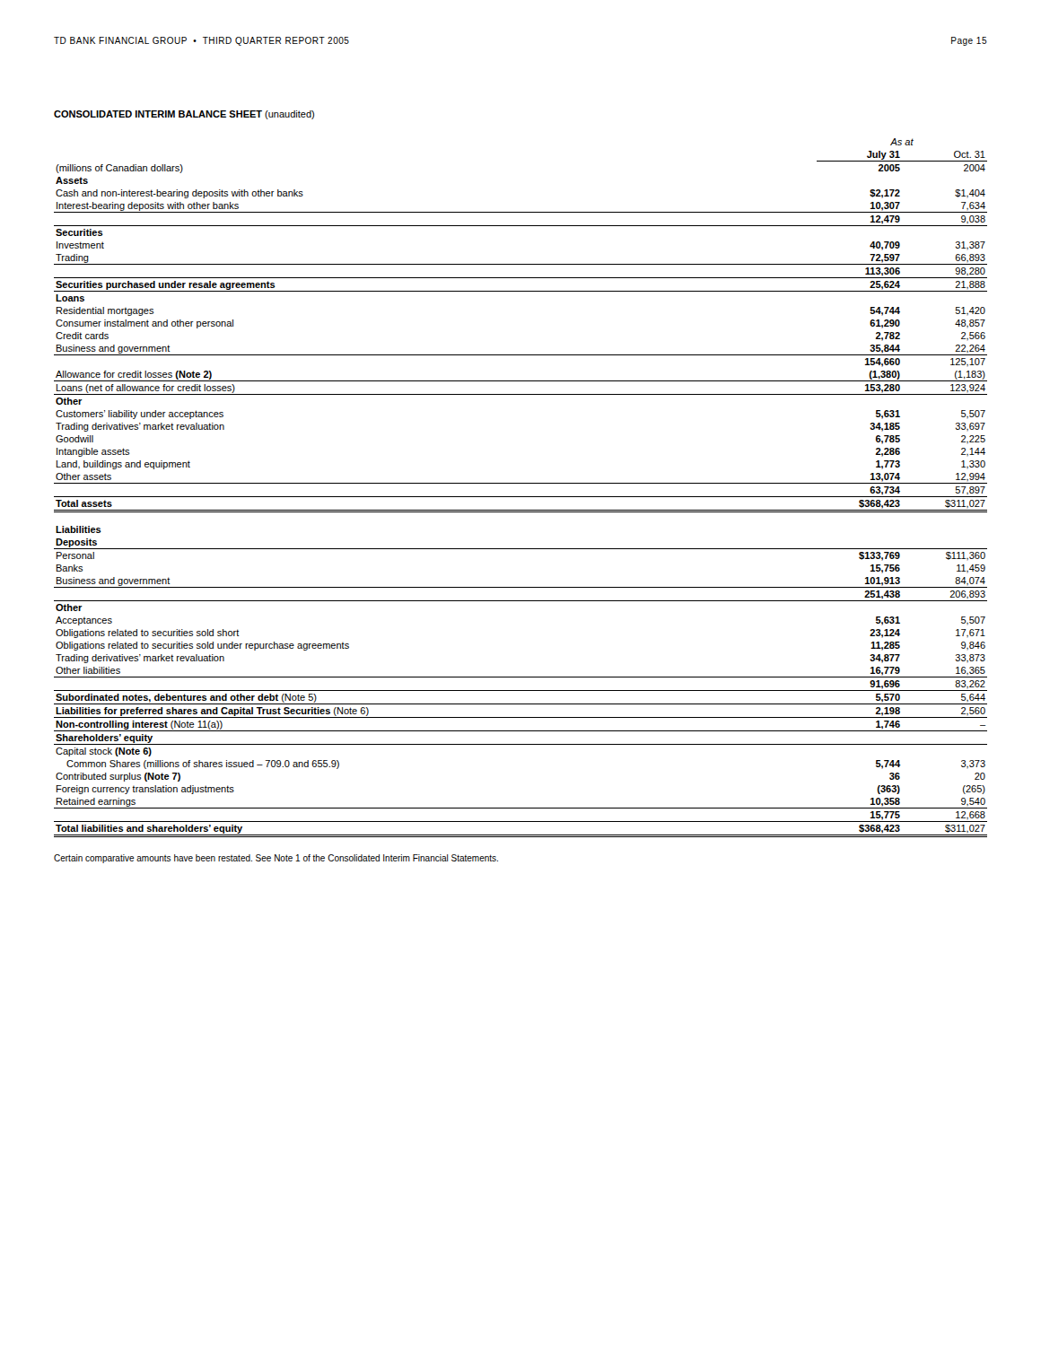TD BANK FINANCIAL GROUP • THIRD QUARTER REPORT 2005
Page 15
CONSOLIDATED INTERIM BALANCE SHEET (unaudited)
| | As at |
| | July 31 | Oct. 31 |
| (millions of Canadian dollars) | 2005 | 2004 |
| Assets | | |
| Cash and non-interest-bearing deposits with other banks | $2,172 | $1,404 |
| Interest-bearing deposits with other banks | 10,307 | 7,634 |
| | 12,479 | 9,038 |
| Securities | | |
| Investment | 40,709 | 31,387 |
| Trading | 72,597 | 66,893 |
| | 113,306 | 98,280 |
| Securities purchased under resale agreements | 25,624 | 21,888 |
| Loans | | |
| Residential mortgages | 54,744 | 51,420 |
| Consumer instalment and other personal | 61,290 | 48,857 |
| Credit cards | 2,782 | 2,566 |
| Business and government | 35,844 | 22,264 |
| | 154,660 | 125,107 |
| Allowance for credit losses (Note 2) | (1,380) | (1,183) |
| Loans (net of allowance for credit losses) | 153,280 | 123,924 |
| Other | | |
| Customers’ liability under acceptances | 5,631 | 5,507 |
| Trading derivatives’ market revaluation | 34,185 | 33,697 |
| Goodwill | 6,785 | 2,225 |
| Intangible assets | 2,286 | 2,144 |
| Land, buildings and equipment | 1,773 | 1,330 |
| Other assets | 13,074 | 12,994 |
| | 63,734 | 57,897 |
| Total assets | $368,423 | $311,027 |
| Liabilities | | |
| Deposits | | |
| Personal | $133,769 | $111,360 |
| Banks | 15,756 | 11,459 |
| Business and government | 101,913 | 84,074 |
| | 251,438 | 206,893 |
| Other | | |
| Acceptances | 5,631 | 5,507 |
| Obligations related to securities sold short | 23,124 | 17,671 |
| Obligations related to securities sold under repurchase agreements | 11,285 | 9,846 |
| Trading derivatives’ market revaluation | 34,877 | 33,873 |
| Other liabilities | 16,779 | 16,365 |
| | 91,696 | 83,262 |
| Subordinated notes, debentures and other debt (Note 5) | 5,570 | 5,644 |
| Liabilities for preferred shares and Capital Trust Securities (Note 6) | 2,198 | 2,560 |
| Non-controlling interest (Note 11(a)) | 1,746 | – |
| Shareholders’ equity | | |
| Capital stock (Note 6) | | |
| Common Shares (millions of shares issued – 709.0 and 655.9) | 5,744 | 3,373 |
| Contributed surplus (Note 7) | 36 | 20 |
| Foreign currency translation adjustments | (363) | (265) |
| Retained earnings | 10,358 | 9,540 |
| | 15,775 | 12,668 |
| Total liabilities and shareholders’ equity | $368,423 | $311,027 |
Certain comparative amounts have been restated. See Note 1 of the Consolidated Interim Financial Statements.